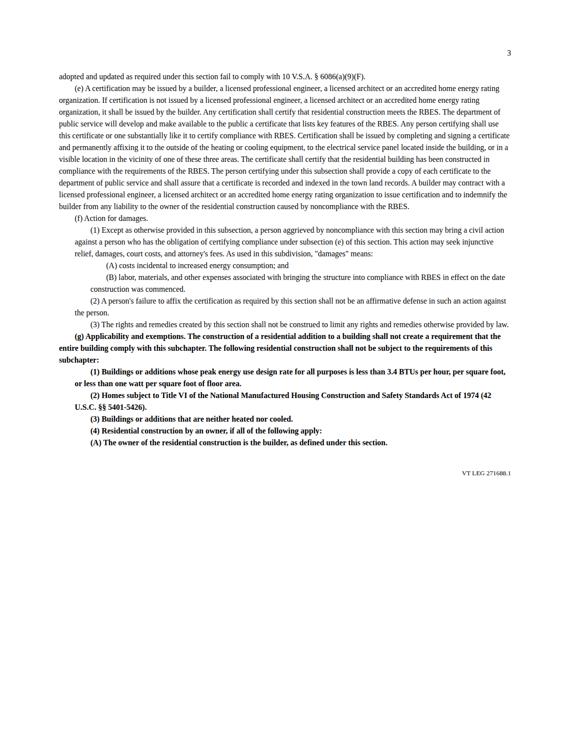3
adopted and updated as required under this section fail to comply with 10 V.S.A. § 6086(a)(9)(F).
(e) A certification may be issued by a builder, a licensed professional engineer, a licensed architect or an accredited home energy rating organization. If certification is not issued by a licensed professional engineer, a licensed architect or an accredited home energy rating organization, it shall be issued by the builder. Any certification shall certify that residential construction meets the RBES. The department of public service will develop and make available to the public a certificate that lists key features of the RBES. Any person certifying shall use this certificate or one substantially like it to certify compliance with RBES. Certification shall be issued by completing and signing a certificate and permanently affixing it to the outside of the heating or cooling equipment, to the electrical service panel located inside the building, or in a visible location in the vicinity of one of these three areas. The certificate shall certify that the residential building has been constructed in compliance with the requirements of the RBES. The person certifying under this subsection shall provide a copy of each certificate to the department of public service and shall assure that a certificate is recorded and indexed in the town land records. A builder may contract with a licensed professional engineer, a licensed architect or an accredited home energy rating organization to issue certification and to indemnify the builder from any liability to the owner of the residential construction caused by noncompliance with the RBES.
(f) Action for damages.
(1) Except as otherwise provided in this subsection, a person aggrieved by noncompliance with this section may bring a civil action against a person who has the obligation of certifying compliance under subsection (e) of this section. This action may seek injunctive relief, damages, court costs, and attorney's fees. As used in this subdivision, "damages" means:
(A) costs incidental to increased energy consumption; and
(B) labor, materials, and other expenses associated with bringing the structure into compliance with RBES in effect on the date construction was commenced.
(2) A person's failure to affix the certification as required by this section shall not be an affirmative defense in such an action against the person.
(3) The rights and remedies created by this section shall not be construed to limit any rights and remedies otherwise provided by law.
(g) Applicability and exemptions. The construction of a residential addition to a building shall not create a requirement that the entire building comply with this subchapter. The following residential construction shall not be subject to the requirements of this subchapter:
(1) Buildings or additions whose peak energy use design rate for all purposes is less than 3.4 BTUs per hour, per square foot, or less than one watt per square foot of floor area.
(2) Homes subject to Title VI of the National Manufactured Housing Construction and Safety Standards Act of 1974 (42 U.S.C. §§ 5401-5426).
(3) Buildings or additions that are neither heated nor cooled.
(4) Residential construction by an owner, if all of the following apply:
(A) The owner of the residential construction is the builder, as defined under this section.
VT LEG 271688.1